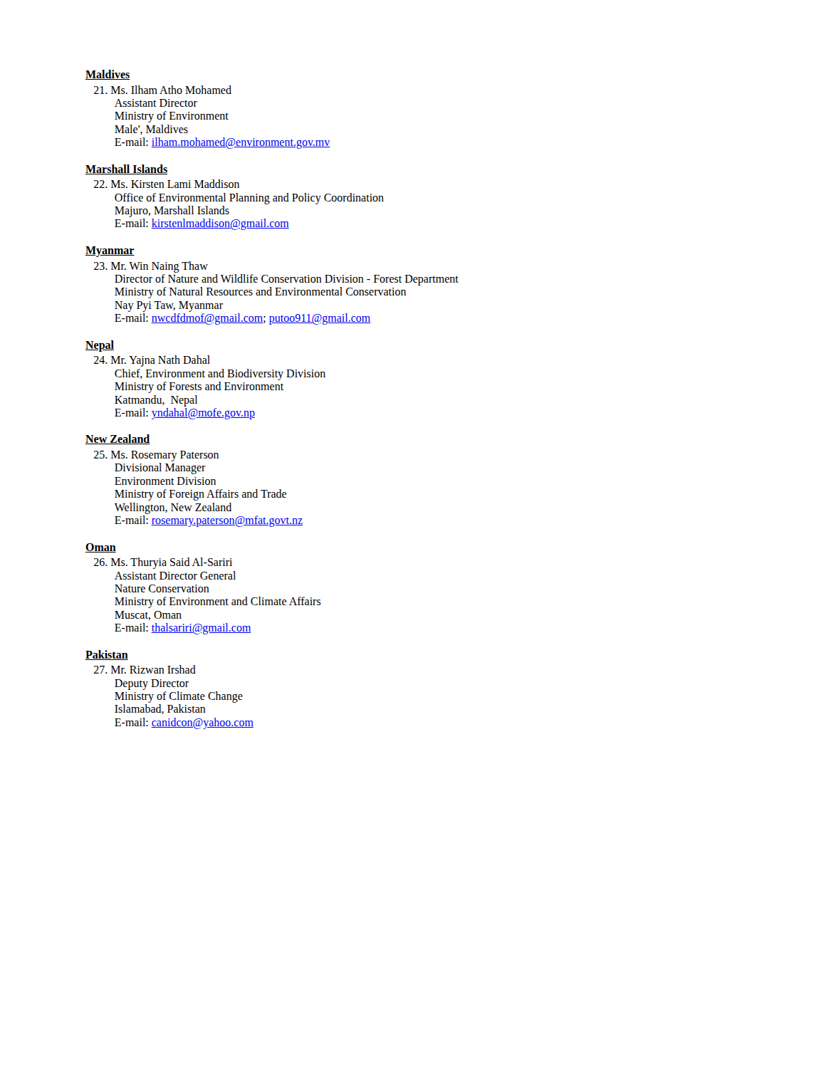Maldives
Ms. Ilham Atho Mohamed Assistant Director Ministry of Environment Male', Maldives E-mail: ilham.mohamed@environment.gov.mv
Marshall Islands
Ms. Kirsten Lami Maddison Office of Environmental Planning and Policy Coordination Majuro, Marshall Islands E-mail: kirstenlmaddison@gmail.com
Myanmar
Mr. Win Naing Thaw Director of Nature and Wildlife Conservation Division - Forest Department Ministry of Natural Resources and Environmental Conservation Nay Pyi Taw, Myanmar E-mail: nwcdfdmof@gmail.com; putoo911@gmail.com
Nepal
Mr. Yajna Nath Dahal Chief, Environment and Biodiversity Division Ministry of Forests and Environment Katmandu, Nepal E-mail: yndahal@mofe.gov.np
New Zealand
Ms. Rosemary Paterson Divisional Manager Environment Division Ministry of Foreign Affairs and Trade Wellington, New Zealand E-mail: rosemary.paterson@mfat.govt.nz
Oman
Ms. Thuryia Said Al-Sariri Assistant Director General Nature Conservation Ministry of Environment and Climate Affairs Muscat, Oman E-mail: thalsariri@gmail.com
Pakistan
Mr. Rizwan Irshad Deputy Director Ministry of Climate Change Islamabad, Pakistan E-mail: canidcon@yahoo.com